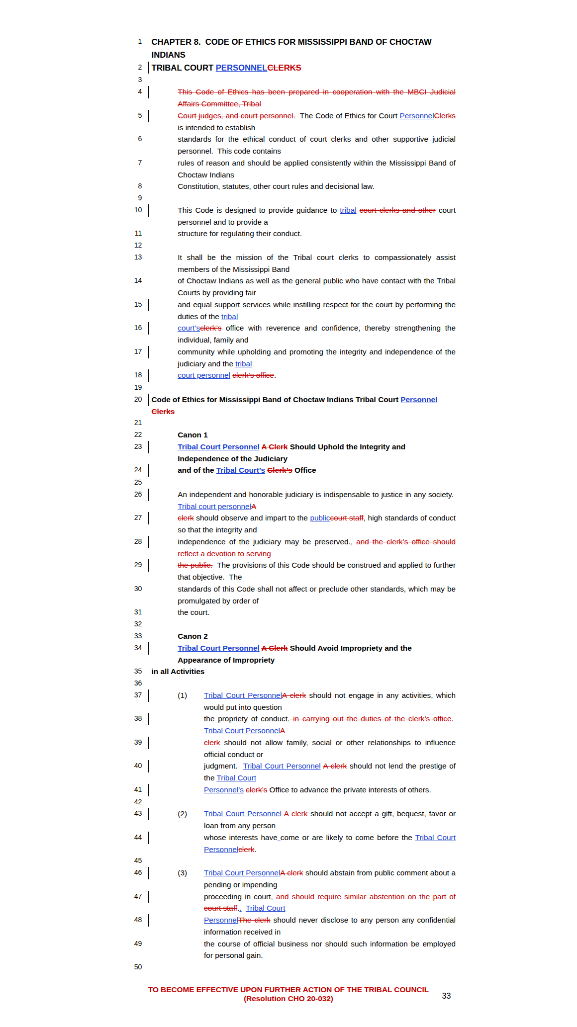| 1 | | CHAPTER 8. CODE OF ETHICS FOR MISSISSIPPI BAND OF CHOCTAW INDIANS |
| 2 | | TRIBAL COURT PERSONNEL CLERKS |
| 3 | | |
| 4 | | This Code of Ethics has been prepared in cooperation with the MBCI Judicial Affairs Committee, Tribal |
| 5 | | Court judges, and court personnel. The Code of Ethics for Court Personnel Clerks is intended to establish |
| 6 | | standards for the ethical conduct of court clerks and other supportive judicial personnel. This code contains |
| 7 | | rules of reason and should be applied consistently within the Mississippi Band of Choctaw Indians |
| 8 | | Constitution, statutes, other court rules and decisional law. |
| 9 | | |
| 10 | | This Code is designed to provide guidance to tribal court clerks and other court personnel and to provide a |
| 11 | | structure for regulating their conduct. |
| 12 | | |
| 13 | | It shall be the mission of the Tribal court clerks to compassionately assist members of the Mississippi Band |
| 14 | | of Choctaw Indians as well as the general public who have contact with the Tribal Courts by providing fair |
| 15 | | and equal support services while instilling respect for the court by performing the duties of the tribal |
| 16 | | court’s clerk’s office with reverence and confidence, thereby strengthening the individual, family and |
| 17 | | community while upholding and promoting the integrity and independence of the judiciary and the tribal |
| 18 | | court personnel clerk’s office . |
| 19 | | |
| 20 | | Code of Ethics for Mississippi Band of Choctaw Indians Tribal Court Personnel Clerks |
| 21 | | |
| 22 | | Canon 1 |
| 23 | | Tribal Court Personnel A Clerk Should Uphold the Integrity and Independence of the Judiciary |
| 24 | | and of the Tribal Court’s Clerk’s Office |
| 25 | | |
| 26 | | An independent and honorable judiciary is indispensable to justice in any society. Tribal court personnel A |
| 27 | | clerk should observe and impart to the public court staff , high standards of conduct so that the integrity and |
| 28 | | independence of the judiciary may be preserved. , and the clerk’s office should reflect a devotion to serving |
| 29 | | the public. The provisions of this Code should be construed and applied to further that objective. The |
| 30 | | standards of this Code shall not affect or preclude other standards, which may be promulgated by order of |
| 31 | | the court. |
| 32 | | |
| 33 | | Canon 2 |
| 34 | | Tribal Court Personnel A Clerk Should Avoid Impropriety and the Appearance of Impropriety |
| 35 | | in all Activities |
| 36 | | |
| 37 | | (1) Tribal Court Personnel A clerk should not engage in any activities, which would put into question |
| 38 | | the propriety of conduct. in carrying out the duties of the clerk’s office . Tribal Court Personnel A |
| 39 | | clerk should not allow family, social or other relationships to influence official conduct or |
| 40 | | judgment. Tribal Court Personnel A clerk should not lend the prestige of the Tribal Court |
| 41 | | Personnel’s clerk’s Office to advance the private interests of others. |
| 42 | | |
| 43 | | (2) Tribal Court Personnel A clerk should not accept a gift, bequest, favor or loan from any person |
| 44 | | whose interests have come or are likely to come before the Tribal Court Personnel clerk . |
| 45 | | |
| 46 | | (3) Tribal Court Personnel A clerk should abstain from public comment about a pending or impending |
| 47 | | proceeding in court , and should require similar abstention on the part of court staff . . Tribal Court |
| 48 | | Personnel The clerk should never disclose to any person any confidential information received in |
| 49 | | the course of official business nor should such information be employed for personal gain. |
| 50 | | |
TO BECOME EFFECTIVE UPON FURTHER ACTION OF THE TRIBAL COUNCIL (Resolution CHO 20-032) 33